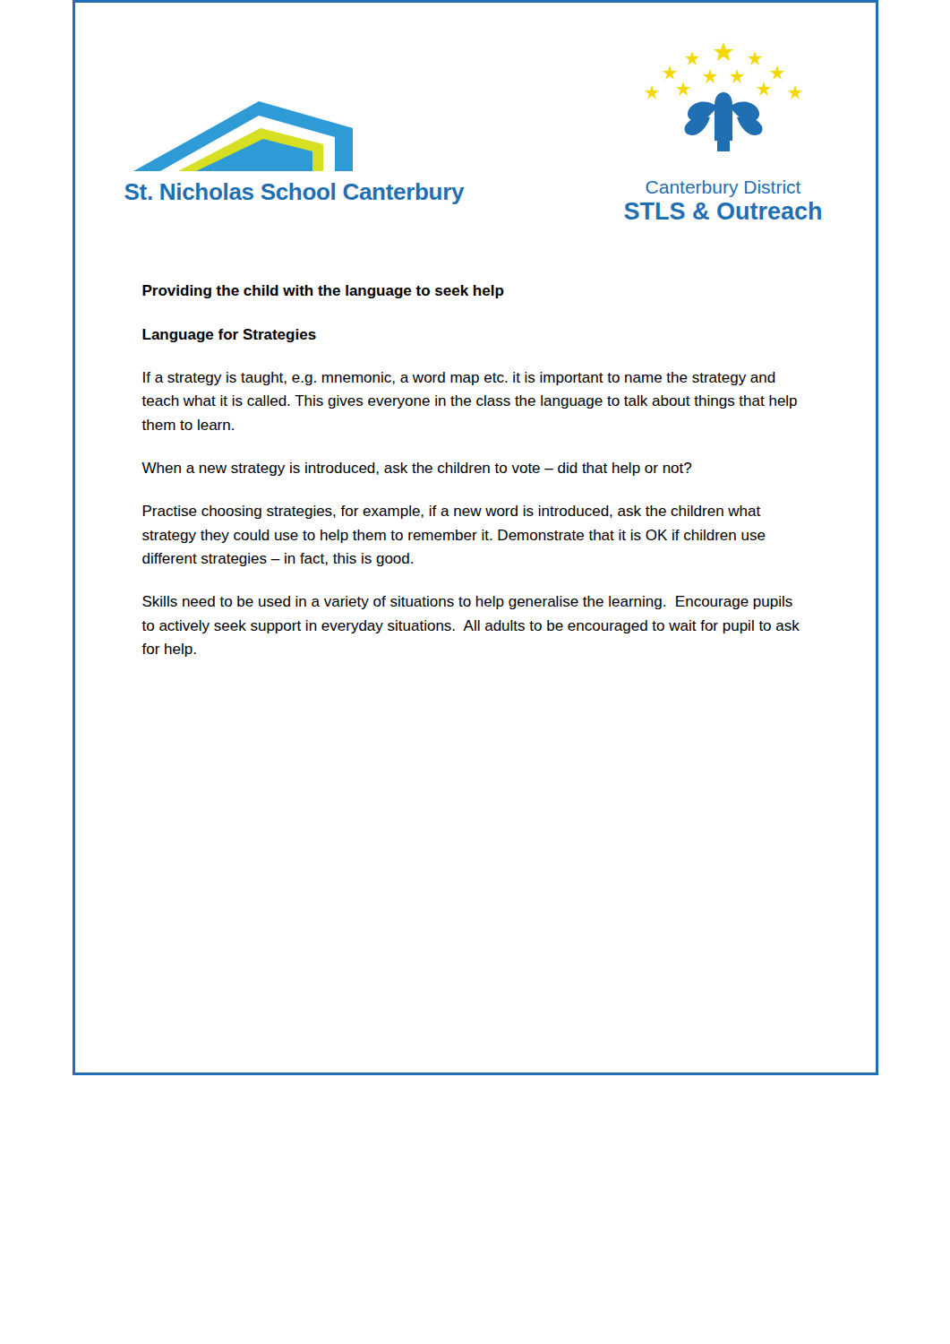St. Nicholas School Canterbury
Canterbury District
STLS & Outreach
Providing the child with the language to seek help
Language for Strategies
If a strategy is taught, e.g. mnemonic, a word map etc. it is important to name the strategy and teach what it is called. This gives everyone in the class the language to talk about things that help them to learn.
When a new strategy is introduced, ask the children to vote – did that help or not?
Practise choosing strategies, for example, if a new word is introduced, ask the children what strategy they could use to help them to remember it. Demonstrate that it is OK if children use different strategies – in fact, this is good.
Skills need to be used in a variety of situations to help generalise the learning. Encourage pupils to actively seek support in everyday situations. All adults to be encouraged to wait for pupil to ask for help.